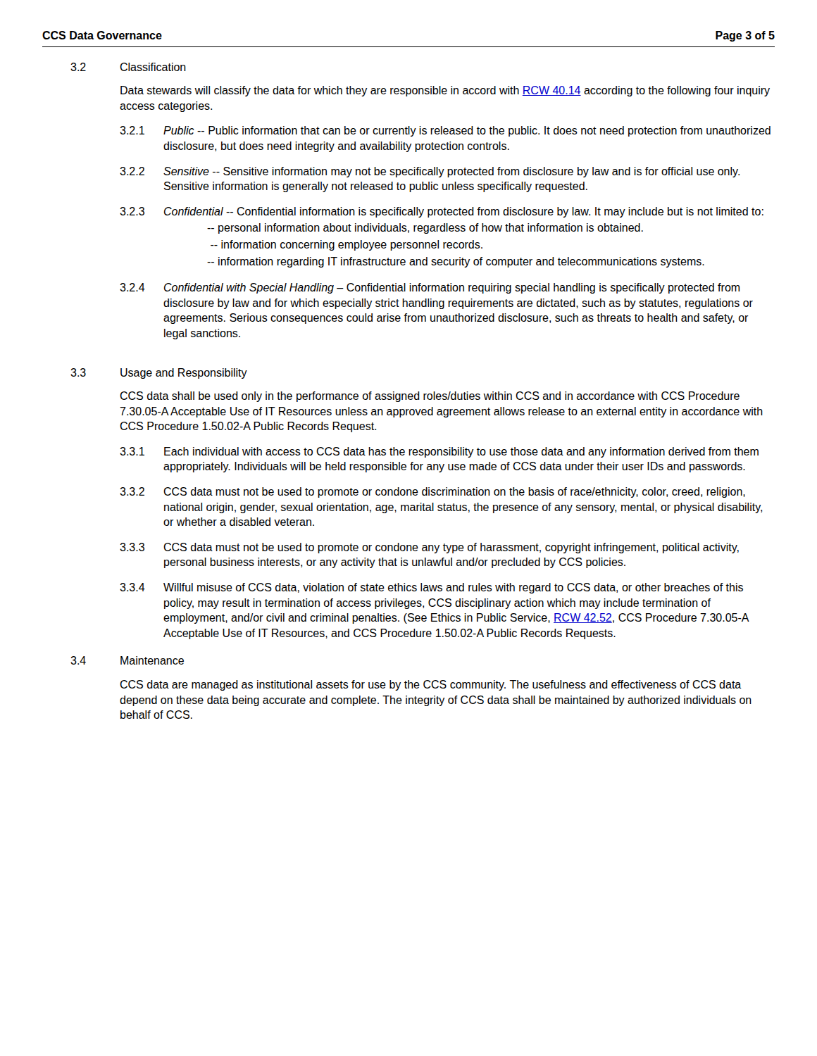CCS Data Governance Page 3 of 5
3.2 Classification
Data stewards will classify the data for which they are responsible in accord with RCW 40.14 according to the following four inquiry access categories.
3.2.1 Public -- Public information that can be or currently is released to the public. It does not need protection from unauthorized disclosure, but does need integrity and availability protection controls.
3.2.2 Sensitive -- Sensitive information may not be specifically protected from disclosure by law and is for official use only. Sensitive information is generally not released to public unless specifically requested.
3.2.3 Confidential -- Confidential information is specifically protected from disclosure by law. It may include but is not limited to:
-- personal information about individuals, regardless of how that information is obtained.
-- information concerning employee personnel records.
-- information regarding IT infrastructure and security of computer and telecommunications systems.
3.2.4 Confidential with Special Handling – Confidential information requiring special handling is specifically protected from disclosure by law and for which especially strict handling requirements are dictated, such as by statutes, regulations or agreements. Serious consequences could arise from unauthorized disclosure, such as threats to health and safety, or legal sanctions.
3.3 Usage and Responsibility
CCS data shall be used only in the performance of assigned roles/duties within CCS and in accordance with CCS Procedure 7.30.05-A Acceptable Use of IT Resources unless an approved agreement allows release to an external entity in accordance with CCS Procedure 1.50.02-A Public Records Request.
3.3.1 Each individual with access to CCS data has the responsibility to use those data and any information derived from them appropriately. Individuals will be held responsible for any use made of CCS data under their user IDs and passwords.
3.3.2 CCS data must not be used to promote or condone discrimination on the basis of race/ethnicity, color, creed, religion, national origin, gender, sexual orientation, age, marital status, the presence of any sensory, mental, or physical disability, or whether a disabled veteran.
3.3.3 CCS data must not be used to promote or condone any type of harassment, copyright infringement, political activity, personal business interests, or any activity that is unlawful and/or precluded by CCS policies.
3.3.4 Willful misuse of CCS data, violation of state ethics laws and rules with regard to CCS data, or other breaches of this policy, may result in termination of access privileges, CCS disciplinary action which may include termination of employment, and/or civil and criminal penalties. (See Ethics in Public Service, RCW 42.52, CCS Procedure 7.30.05-A Acceptable Use of IT Resources, and CCS Procedure 1.50.02-A Public Records Requests.
3.4 Maintenance
CCS data are managed as institutional assets for use by the CCS community. The usefulness and effectiveness of CCS data depend on these data being accurate and complete. The integrity of CCS data shall be maintained by authorized individuals on behalf of CCS.